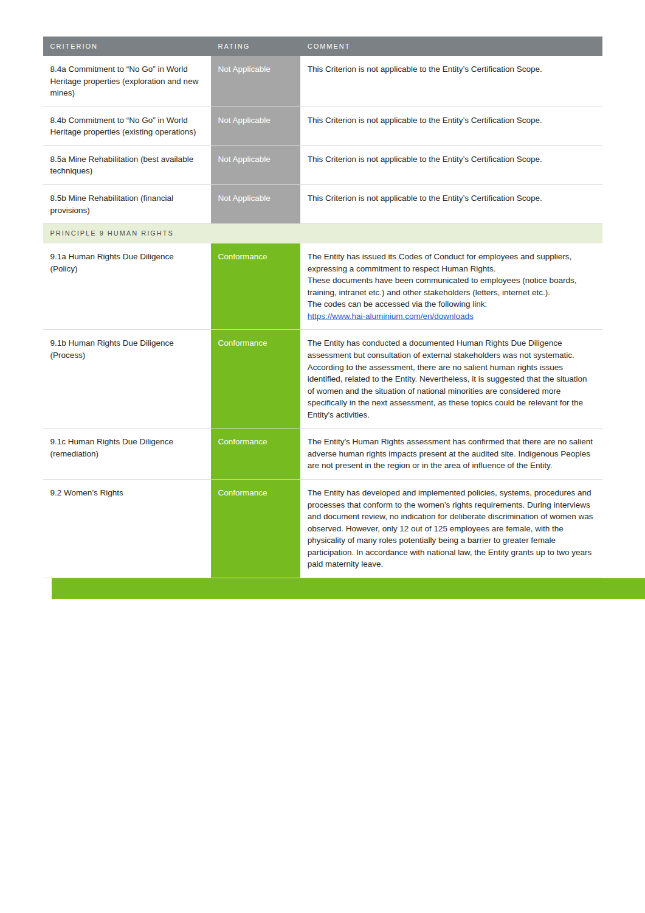| CRITERION | RATING | COMMENT |
| --- | --- | --- |
| 8.4a Commitment to “No Go” in World Heritage properties (exploration and new mines) | Not Applicable | This Criterion is not applicable to the Entity’s Certification Scope. |
| 8.4b Commitment to “No Go” in World Heritage properties (existing operations) | Not Applicable | This Criterion is not applicable to the Entity’s Certification Scope. |
| 8.5a Mine Rehabilitation (best available techniques) | Not Applicable | This Criterion is not applicable to the Entity’s Certification Scope. |
| 8.5b Mine Rehabilitation (financial provisions) | Not Applicable | This Criterion is not applicable to the Entity’s Certification Scope. |
| PRINCIPLE 9 HUMAN RIGHTS |
| 9.1a Human Rights Due Diligence (Policy) | Conformance | The Entity has issued its Codes of Conduct for employees and suppliers, expressing a commitment to respect Human Rights. These documents have been communicated to employees (notice boards, training, intranet etc.) and other stakeholders (letters, internet etc.). The codes can be accessed via the following link: https://www.hai-aluminium.com/en/downloads |
| 9.1b Human Rights Due Diligence (Process) | Conformance | The Entity has conducted a documented Human Rights Due Diligence assessment but consultation of external stakeholders was not systematic. According to the assessment, there are no salient human rights issues identified, related to the Entity. Nevertheless, it is suggested that the situation of women and the situation of national minorities are considered more specifically in the next assessment, as these topics could be relevant for the Entity's activities. |
| 9.1c Human Rights Due Diligence (remediation) | Conformance | The Entity's Human Rights assessment has confirmed that there are no salient adverse human rights impacts present at the audited site. Indigenous Peoples are not present in the region or in the area of influence of the Entity. |
| 9.2 Women’s Rights | Conformance | The Entity has developed and implemented policies, systems, procedures and processes that conform to the women’s rights requirements. During interviews and document review, no indication for deliberate discrimination of women was observed. However, only 12 out of 125 employees are female, with the physicality of many roles potentially being a barrier to greater female participation. In accordance with national law, the Entity grants up to two years paid maternity leave. |